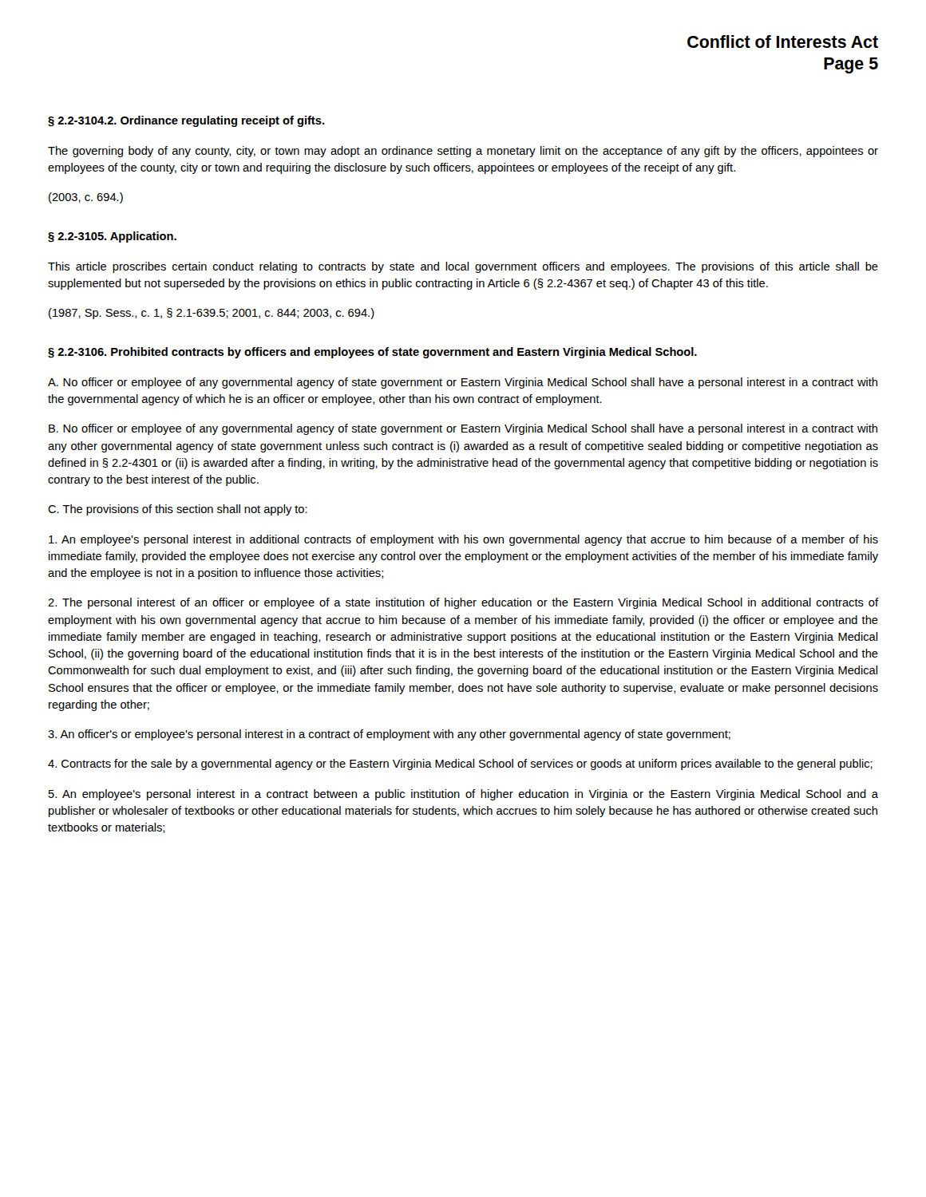Conflict of Interests Act
Page 5
§ 2.2-3104.2. Ordinance regulating receipt of gifts.
The governing body of any county, city, or town may adopt an ordinance setting a monetary limit on the acceptance of any gift by the officers, appointees or employees of the county, city or town and requiring the disclosure by such officers, appointees or employees of the receipt of any gift.
(2003, c. 694.)
§ 2.2-3105. Application.
This article proscribes certain conduct relating to contracts by state and local government officers and employees. The provisions of this article shall be supplemented but not superseded by the provisions on ethics in public contracting in Article 6 (§ 2.2-4367 et seq.) of Chapter 43 of this title.
(1987, Sp. Sess., c. 1, § 2.1-639.5; 2001, c. 844; 2003, c. 694.)
§ 2.2-3106. Prohibited contracts by officers and employees of state government and Eastern Virginia Medical School.
A. No officer or employee of any governmental agency of state government or Eastern Virginia Medical School shall have a personal interest in a contract with the governmental agency of which he is an officer or employee, other than his own contract of employment.
B. No officer or employee of any governmental agency of state government or Eastern Virginia Medical School shall have a personal interest in a contract with any other governmental agency of state government unless such contract is (i) awarded as a result of competitive sealed bidding or competitive negotiation as defined in § 2.2-4301 or (ii) is awarded after a finding, in writing, by the administrative head of the governmental agency that competitive bidding or negotiation is contrary to the best interest of the public.
C. The provisions of this section shall not apply to:
1. An employee's personal interest in additional contracts of employment with his own governmental agency that accrue to him because of a member of his immediate family, provided the employee does not exercise any control over the employment or the employment activities of the member of his immediate family and the employee is not in a position to influence those activities;
2. The personal interest of an officer or employee of a state institution of higher education or the Eastern Virginia Medical School in additional contracts of employment with his own governmental agency that accrue to him because of a member of his immediate family, provided (i) the officer or employee and the immediate family member are engaged in teaching, research or administrative support positions at the educational institution or the Eastern Virginia Medical School, (ii) the governing board of the educational institution finds that it is in the best interests of the institution or the Eastern Virginia Medical School and the Commonwealth for such dual employment to exist, and (iii) after such finding, the governing board of the educational institution or the Eastern Virginia Medical School ensures that the officer or employee, or the immediate family member, does not have sole authority to supervise, evaluate or make personnel decisions regarding the other;
3. An officer's or employee's personal interest in a contract of employment with any other governmental agency of state government;
4. Contracts for the sale by a governmental agency or the Eastern Virginia Medical School of services or goods at uniform prices available to the general public;
5. An employee's personal interest in a contract between a public institution of higher education in Virginia or the Eastern Virginia Medical School and a publisher or wholesaler of textbooks or other educational materials for students, which accrues to him solely because he has authored or otherwise created such textbooks or materials;